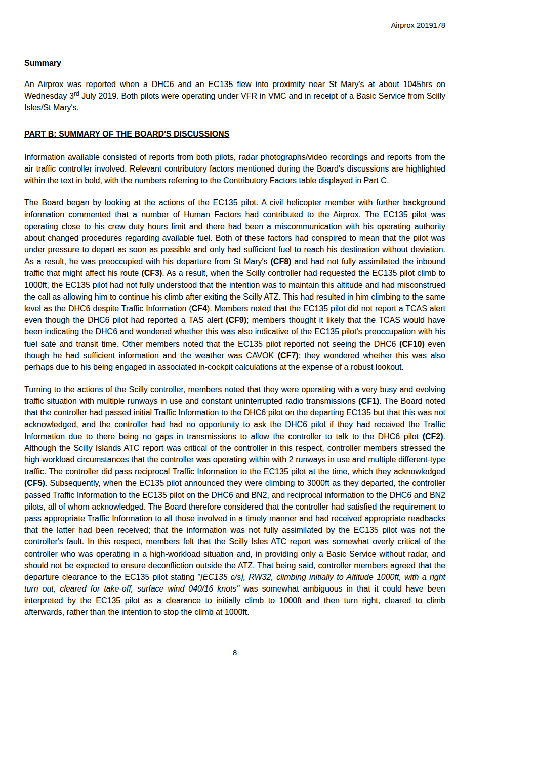Airprox 2019178
Summary
An Airprox was reported when a DHC6 and an EC135 flew into proximity near St Mary's at about 1045hrs on Wednesday 3rd July 2019. Both pilots were operating under VFR in VMC and in receipt of a Basic Service from Scilly Isles/St Mary's.
PART B: SUMMARY OF THE BOARD'S DISCUSSIONS
Information available consisted of reports from both pilots, radar photographs/video recordings and reports from the air traffic controller involved. Relevant contributory factors mentioned during the Board's discussions are highlighted within the text in bold, with the numbers referring to the Contributory Factors table displayed in Part C.
The Board began by looking at the actions of the EC135 pilot. A civil helicopter member with further background information commented that a number of Human Factors had contributed to the Airprox. The EC135 pilot was operating close to his crew duty hours limit and there had been a miscommunication with his operating authority about changed procedures regarding available fuel. Both of these factors had conspired to mean that the pilot was under pressure to depart as soon as possible and only had sufficient fuel to reach his destination without deviation. As a result, he was preoccupied with his departure from St Mary's (CF8) and had not fully assimilated the inbound traffic that might affect his route (CF3). As a result, when the Scilly controller had requested the EC135 pilot climb to 1000ft, the EC135 pilot had not fully understood that the intention was to maintain this altitude and had misconstrued the call as allowing him to continue his climb after exiting the Scilly ATZ. This had resulted in him climbing to the same level as the DHC6 despite Traffic Information (CF4). Members noted that the EC135 pilot did not report a TCAS alert even though the DHC6 pilot had reported a TAS alert (CF9); members thought it likely that the TCAS would have been indicating the DHC6 and wondered whether this was also indicative of the EC135 pilot's preoccupation with his fuel sate and transit time. Other members noted that the EC135 pilot reported not seeing the DHC6 (CF10) even though he had sufficient information and the weather was CAVOK (CF7); they wondered whether this was also perhaps due to his being engaged in associated in-cockpit calculations at the expense of a robust lookout.
Turning to the actions of the Scilly controller, members noted that they were operating with a very busy and evolving traffic situation with multiple runways in use and constant uninterrupted radio transmissions (CF1). The Board noted that the controller had passed initial Traffic Information to the DHC6 pilot on the departing EC135 but that this was not acknowledged, and the controller had had no opportunity to ask the DHC6 pilot if they had received the Traffic Information due to there being no gaps in transmissions to allow the controller to talk to the DHC6 pilot (CF2). Although the Scilly Islands ATC report was critical of the controller in this respect, controller members stressed the high-workload circumstances that the controller was operating within with 2 runways in use and multiple different-type traffic. The controller did pass reciprocal Traffic Information to the EC135 pilot at the time, which they acknowledged (CF5). Subsequently, when the EC135 pilot announced they were climbing to 3000ft as they departed, the controller passed Traffic Information to the EC135 pilot on the DHC6 and BN2, and reciprocal information to the DHC6 and BN2 pilots, all of whom acknowledged. The Board therefore considered that the controller had satisfied the requirement to pass appropriate Traffic Information to all those involved in a timely manner and had received appropriate readbacks that the latter had been received; that the information was not fully assimilated by the EC135 pilot was not the controller's fault. In this respect, members felt that the Scilly Isles ATC report was somewhat overly critical of the controller who was operating in a high-workload situation and, in providing only a Basic Service without radar, and should not be expected to ensure deconfliction outside the ATZ. That being said, controller members agreed that the departure clearance to the EC135 pilot stating "[EC135 c/s], RW32, climbing initially to Altitude 1000ft, with a right turn out, cleared for take-off, surface wind 040/16 knots" was somewhat ambiguous in that it could have been interpreted by the EC135 pilot as a clearance to initially climb to 1000ft and then turn right, cleared to climb afterwards, rather than the intention to stop the climb at 1000ft.
8